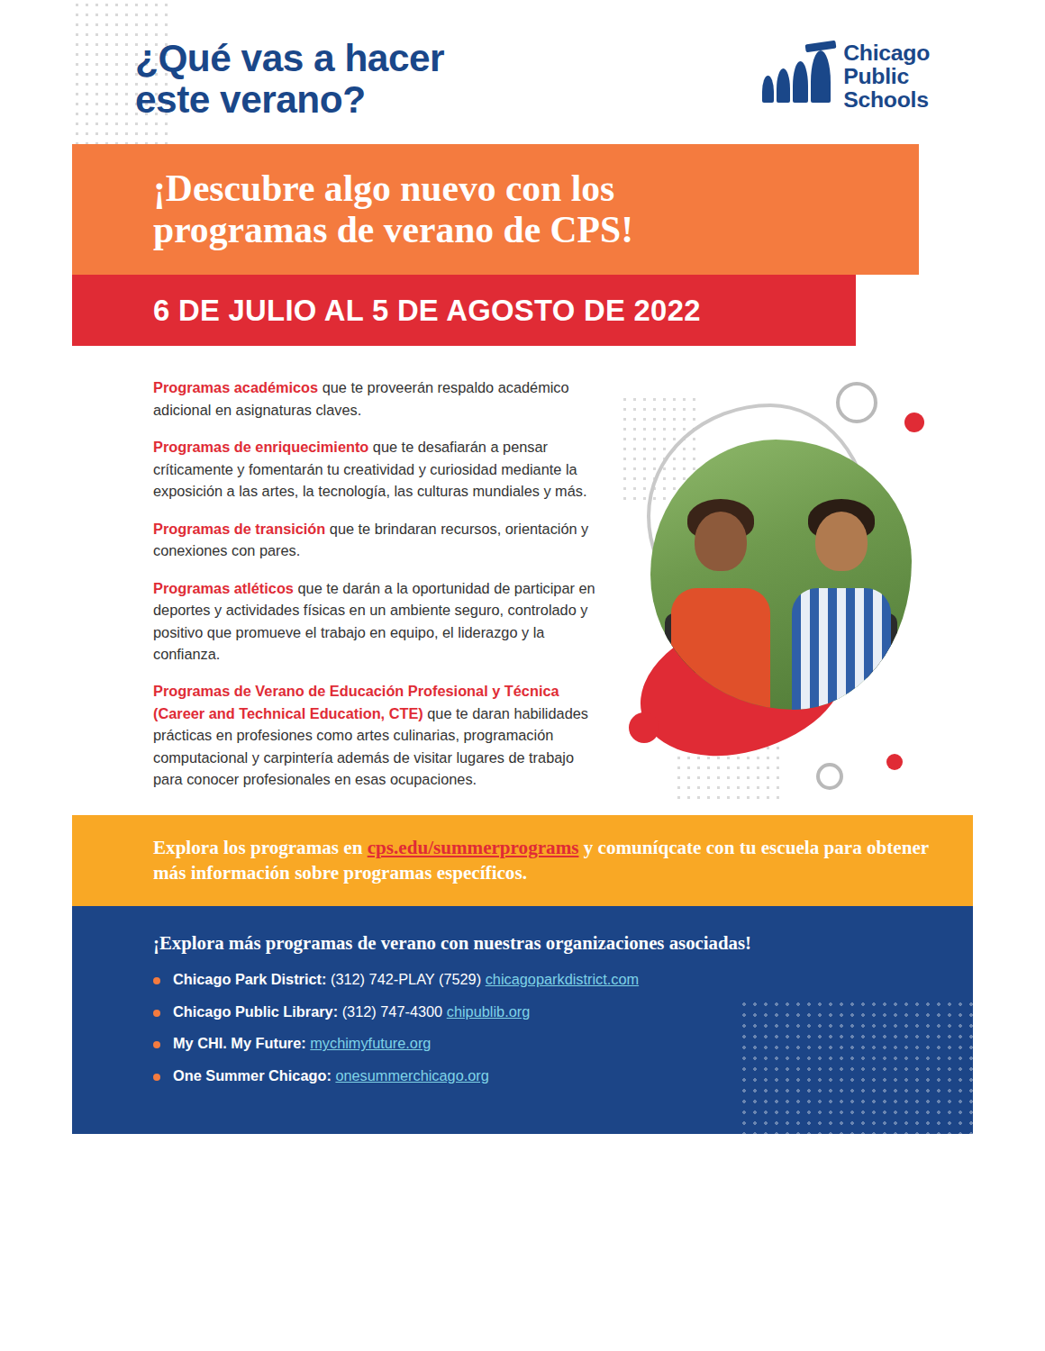¿Qué vas a hacer
este verano?
Chicago
Public
Schools
¡Descubre algo nuevo con los
programas de verano de CPS!
6 DE JULIO AL 5 DE AGOSTO DE 2022
Programas académicos que te proveerán respaldo académico adicional en asignaturas claves.
Programas de enriquecimiento que te desafiarán a pensar críticamente y fomentarán tu creatividad y curiosidad mediante la exposición a las artes, la tecnología, las culturas mundiales y más.
Programas de transición que te brindaran recursos, orientación y conexiones con pares.
Programas atléticos que te darán a la oportunidad de participar en deportes y actividades físicas en un ambiente seguro, controlado y positivo que promueve el trabajo en equipo, el liderazgo y la confianza.
Programas de Verano de Educación Profesional y Técnica (Career and Technical Education, CTE) que te daran habilidades prácticas en profesiones como artes culinarias, programación computacional y carpintería además de visitar lugares de trabajo para conocer profesionales en esas ocupaciones.
Explora los programas en cps.edu/summerprograms y comuníqcate con tu escuela para obtener más información sobre programas específicos.
¡Explora más programas de verano con nuestras organizaciones asociadas!
Chicago Park District: (312) 742-PLAY (7529) chicagoparkdistrict.com
Chicago Public Library: (312) 747-4300 chipublib.org
My CHI. My Future: mychimyfuture.org
One Summer Chicago: onesummerchicago.org